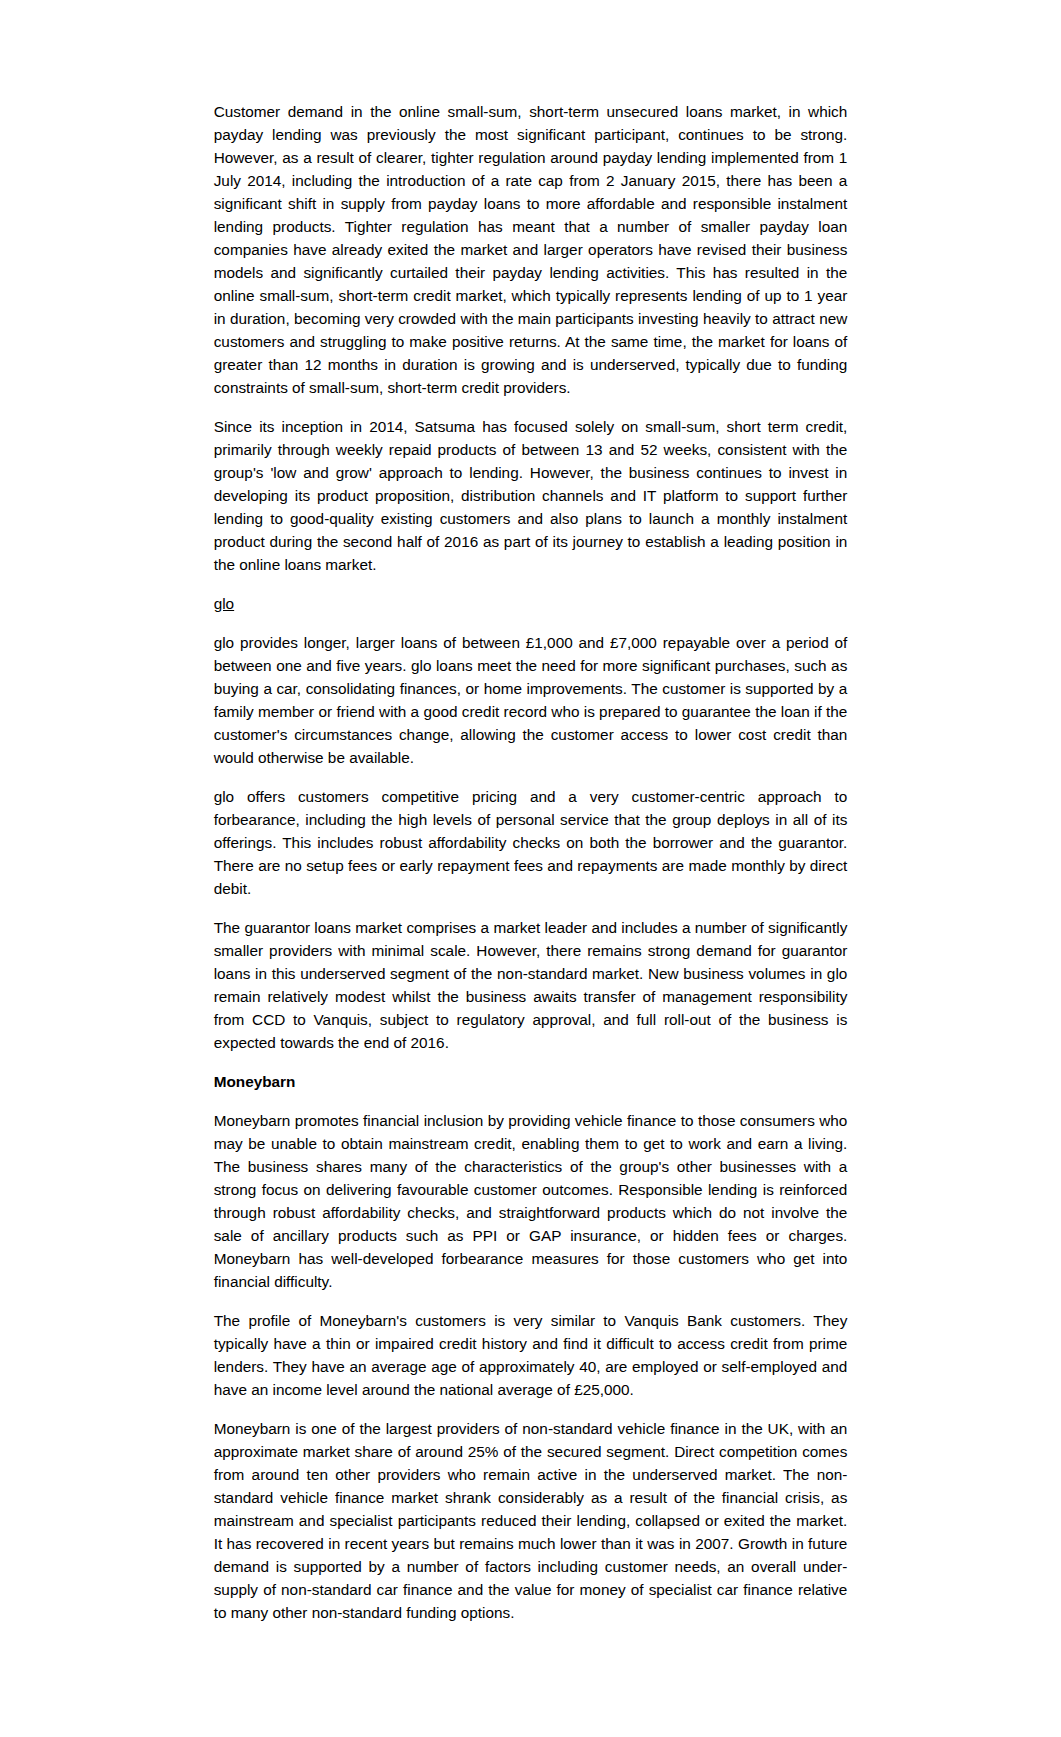Customer demand in the online small-sum, short-term unsecured loans market, in which payday lending was previously the most significant participant, continues to be strong. However, as a result of clearer, tighter regulation around payday lending implemented from 1 July 2014, including the introduction of a rate cap from 2 January 2015, there has been a significant shift in supply from payday loans to more affordable and responsible instalment lending products. Tighter regulation has meant that a number of smaller payday loan companies have already exited the market and larger operators have revised their business models and significantly curtailed their payday lending activities. This has resulted in the online small-sum, short-term credit market, which typically represents lending of up to 1 year in duration, becoming very crowded with the main participants investing heavily to attract new customers and struggling to make positive returns. At the same time, the market for loans of greater than 12 months in duration is growing and is underserved, typically due to funding constraints of small-sum, short-term credit providers.
Since its inception in 2014, Satsuma has focused solely on small-sum, short term credit, primarily through weekly repaid products of between 13 and 52 weeks, consistent with the group's 'low and grow' approach to lending. However, the business continues to invest in developing its product proposition, distribution channels and IT platform to support further lending to good-quality existing customers and also plans to launch a monthly instalment product during the second half of 2016 as part of its journey to establish a leading position in the online loans market.
glo
glo provides longer, larger loans of between £1,000 and £7,000 repayable over a period of between one and five years. glo loans meet the need for more significant purchases, such as buying a car, consolidating finances, or home improvements. The customer is supported by a family member or friend with a good credit record who is prepared to guarantee the loan if the customer's circumstances change, allowing the customer access to lower cost credit than would otherwise be available.
glo offers customers competitive pricing and a very customer-centric approach to forbearance, including the high levels of personal service that the group deploys in all of its offerings. This includes robust affordability checks on both the borrower and the guarantor. There are no setup fees or early repayment fees and repayments are made monthly by direct debit.
The guarantor loans market comprises a market leader and includes a number of significantly smaller providers with minimal scale. However, there remains strong demand for guarantor loans in this underserved segment of the non-standard market. New business volumes in glo remain relatively modest whilst the business awaits transfer of management responsibility from CCD to Vanquis, subject to regulatory approval, and full roll-out of the business is expected towards the end of 2016.
Moneybarn
Moneybarn promotes financial inclusion by providing vehicle finance to those consumers who may be unable to obtain mainstream credit, enabling them to get to work and earn a living. The business shares many of the characteristics of the group's other businesses with a strong focus on delivering favourable customer outcomes. Responsible lending is reinforced through robust affordability checks, and straightforward products which do not involve the sale of ancillary products such as PPI or GAP insurance, or hidden fees or charges. Moneybarn has well-developed forbearance measures for those customers who get into financial difficulty.
The profile of Moneybarn's customers is very similar to Vanquis Bank customers. They typically have a thin or impaired credit history and find it difficult to access credit from prime lenders. They have an average age of approximately 40, are employed or self-employed and have an income level around the national average of £25,000.
Moneybarn is one of the largest providers of non-standard vehicle finance in the UK, with an approximate market share of around 25% of the secured segment. Direct competition comes from around ten other providers who remain active in the underserved market. The non-standard vehicle finance market shrank considerably as a result of the financial crisis, as mainstream and specialist participants reduced their lending, collapsed or exited the market. It has recovered in recent years but remains much lower than it was in 2007. Growth in future demand is supported by a number of factors including customer needs, an overall under-supply of non-standard car finance and the value for money of specialist car finance relative to many other non-standard funding options.